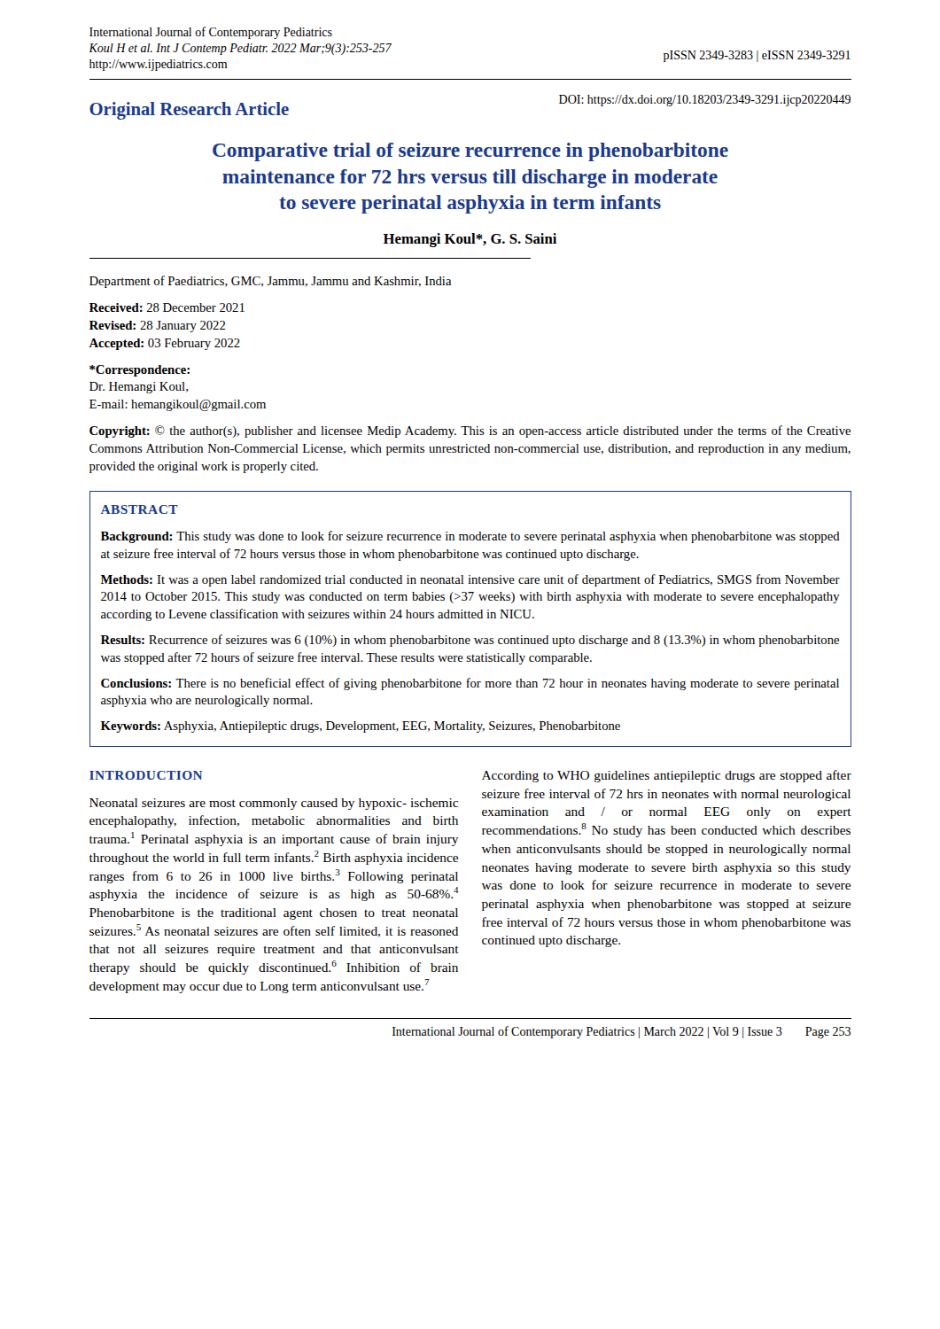International Journal of Contemporary Pediatrics
Koul H et al. Int J Contemp Pediatr. 2022 Mar;9(3):253-257
http://www.ijpediatrics.com
pISSN 2349-3283 | eISSN 2349-3291
Original Research Article
DOI: https://dx.doi.org/10.18203/2349-3291.ijcp20220449
Comparative trial of seizure recurrence in phenobarbitone
maintenance for 72 hrs versus till discharge in moderate
to severe perinatal asphyxia in term infants
Hemangi Koul*, G. S. Saini
Department of Paediatrics, GMC, Jammu, Jammu and Kashmir, India
Received: 28 December 2021
Revised: 28 January 2022
Accepted: 03 February 2022
*Correspondence:
Dr. Hemangi Koul,
E-mail: hemangikoul@gmail.com
Copyright: © the author(s), publisher and licensee Medip Academy. This is an open-access article distributed under the terms of the Creative Commons Attribution Non-Commercial License, which permits unrestricted non-commercial use, distribution, and reproduction in any medium, provided the original work is properly cited.
ABSTRACT
Background: This study was done to look for seizure recurrence in moderate to severe perinatal asphyxia when phenobarbitone was stopped at seizure free interval of 72 hours versus those in whom phenobarbitone was continued upto discharge.
Methods: It was a open label randomized trial conducted in neonatal intensive care unit of department of Pediatrics, SMGS from November 2014 to October 2015. This study was conducted on term babies (>37 weeks) with birth asphyxia with moderate to severe encephalopathy according to Levene classification with seizures within 24 hours admitted in NICU.
Results: Recurrence of seizures was 6 (10%) in whom phenobarbitone was continued upto discharge and 8 (13.3%) in whom phenobarbitone was stopped after 72 hours of seizure free interval. These results were statistically comparable.
Conclusions: There is no beneficial effect of giving phenobarbitone for more than 72 hour in neonates having moderate to severe perinatal asphyxia who are neurologically normal.
Keywords: Asphyxia, Antiepileptic drugs, Development, EEG, Mortality, Seizures, Phenobarbitone
INTRODUCTION
Neonatal seizures are most commonly caused by hypoxic- ischemic encephalopathy, infection, metabolic abnormalities and birth trauma.1 Perinatal asphyxia is an important cause of brain injury throughout the world in full term infants.2 Birth asphyxia incidence ranges from 6 to 26 in 1000 live births.3 Following perinatal asphyxia the incidence of seizure is as high as 50-68%.4 Phenobarbitone is the traditional agent chosen to treat neonatal seizures.5 As neonatal seizures are often self limited, it is reasoned that not all seizures require treatment and that anticonvulsant therapy should be quickly discontinued.6 Inhibition of brain development may occur due to Long term anticonvulsant use.7
According to WHO guidelines antiepileptic drugs are stopped after seizure free interval of 72 hrs in neonates with normal neurological examination and / or normal EEG only on expert recommendations.8 No study has been conducted which describes when anticonvulsants should be stopped in neurologically normal neonates having moderate to severe birth asphyxia so this study was done to look for seizure recurrence in moderate to severe perinatal asphyxia when phenobarbitone was stopped at seizure free interval of 72 hours versus those in whom phenobarbitone was continued upto discharge.
International Journal of Contemporary Pediatrics | March 2022 | Vol 9 | Issue 3Page 253